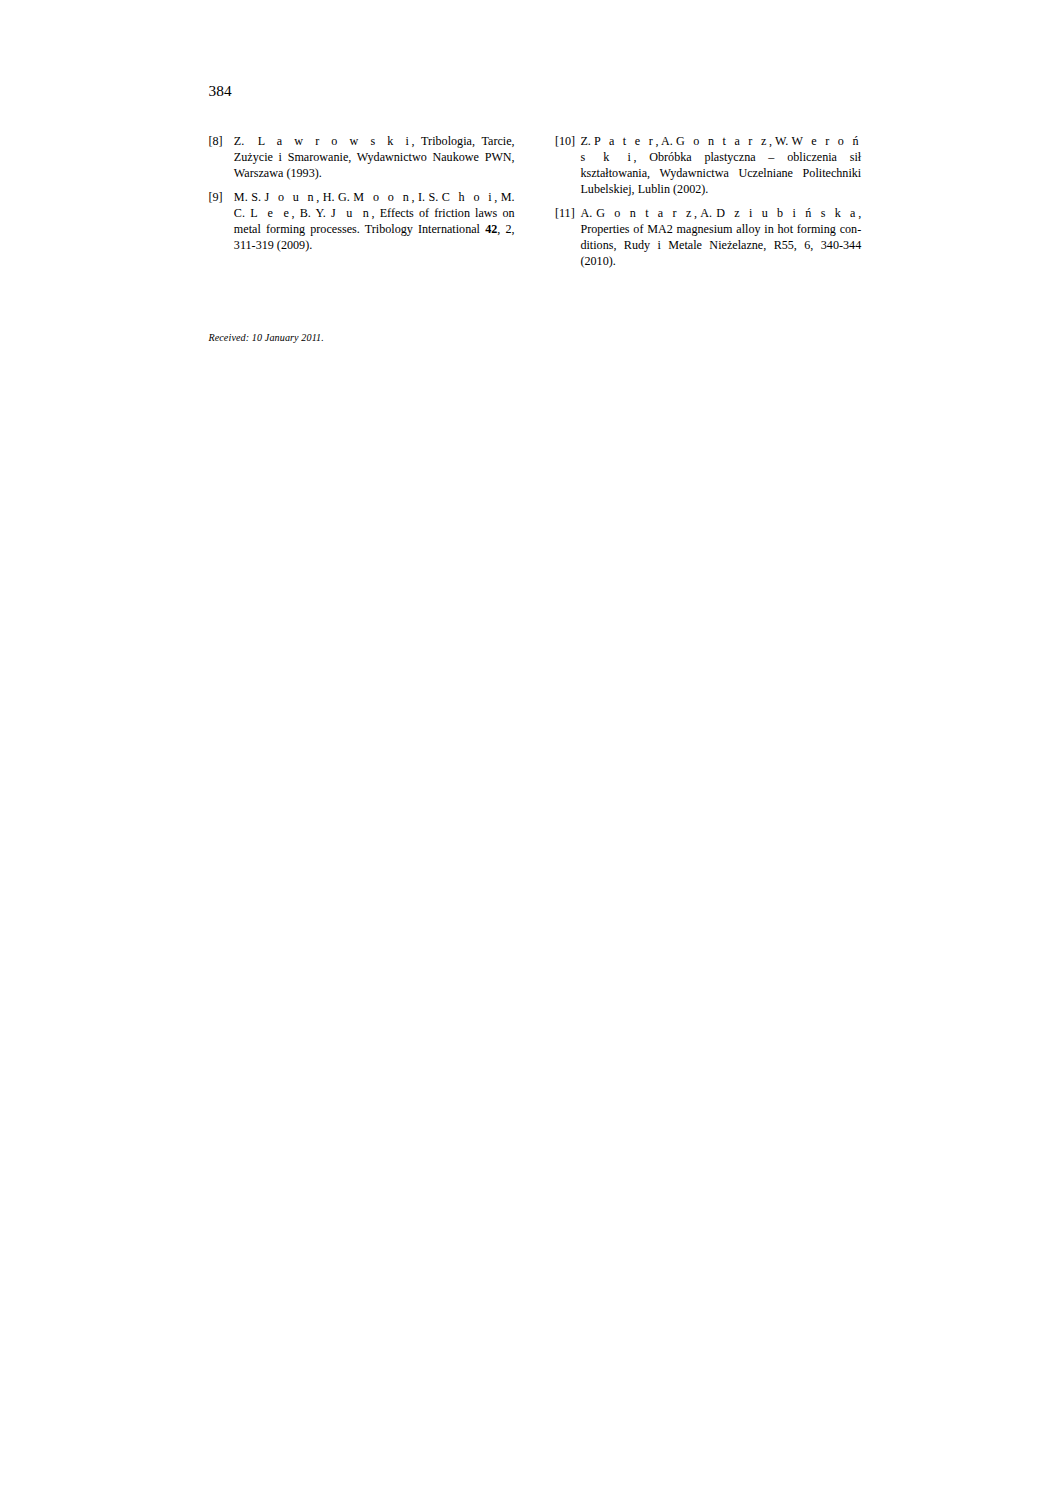384
[8] Z. L a w r o w s k i, Tribologia, Tarcie, Zużycie i Smarowanie, Wydawnictwo Naukowe PWN, Warszawa (1993).
[9] M. S. J o u n, H. G. M o o n, I. S. C h o i, M. C. L e e, B. Y. J u n, Effects of friction laws on metal forming processes. Tribology International 42, 2, 311-319 (2009).
[10] Z. P a t e r, A. G o n t a r z, W. W e r o ń s k i, Obróbka plastyczna – obliczenia sił kształtowania, Wydawnictwa Uczelniane Politechniki Lubelskiej, Lublin (2002).
[11] A. G o n t a r z, A. D z i u b i ń s k a, Properties of MA2 magnesium alloy in hot forming conditions, Rudy i Metale Nieżelazne, R55, 6, 340-344 (2010).
Received: 10 January 2011.